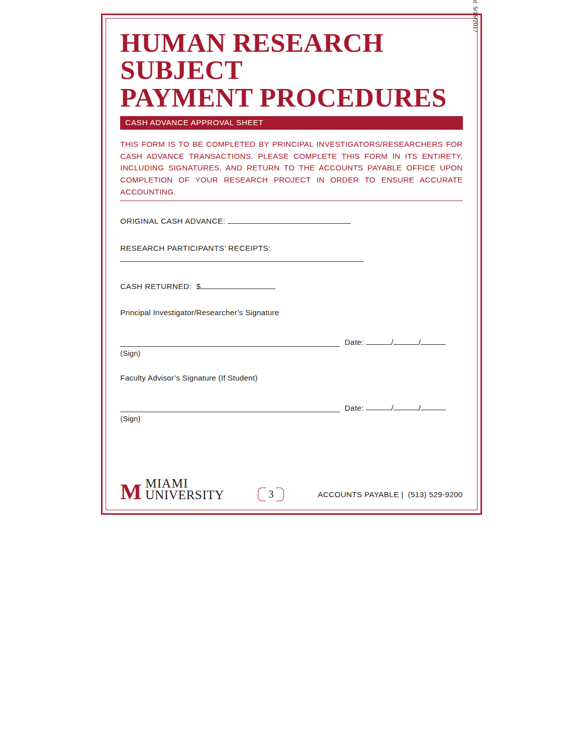Last Revised: 5/15/2017
HUMAN RESEARCH SUBJECT
PAYMENT PROCEDURES
CASH ADVANCE APPROVAL SHEET
THIS FORM IS TO BE COMPLETED BY PRINCIPAL INVESTIGATORS/RESEARCHERS FOR CASH ADVANCE TRANSACTIONS. PLEASE COMPLETE THIS FORM IN ITS ENTIRETY, INCLUDING SIGNATURES, AND RETURN TO THE ACCOUNTS PAYABLE OFFICE UPON COMPLETION OF YOUR RESEARCH PROJECT IN ORDER TO ENSURE ACCURATE ACCOUNTING.
ORIGINAL CASH ADVANCE:
RESEARCH PARTICIPANTS’ RECEIPTS:
CASH RETURNED: $
Principal Investigator/Researcher’s Signature
Date: / /
(Sign)
Faculty Advisor’s Signature (If Student)
Date: / /
(Sign)
M
MIAMI
UNIVERSITY
3
ACCOUNTS PAYABLE | (513) 529-9200